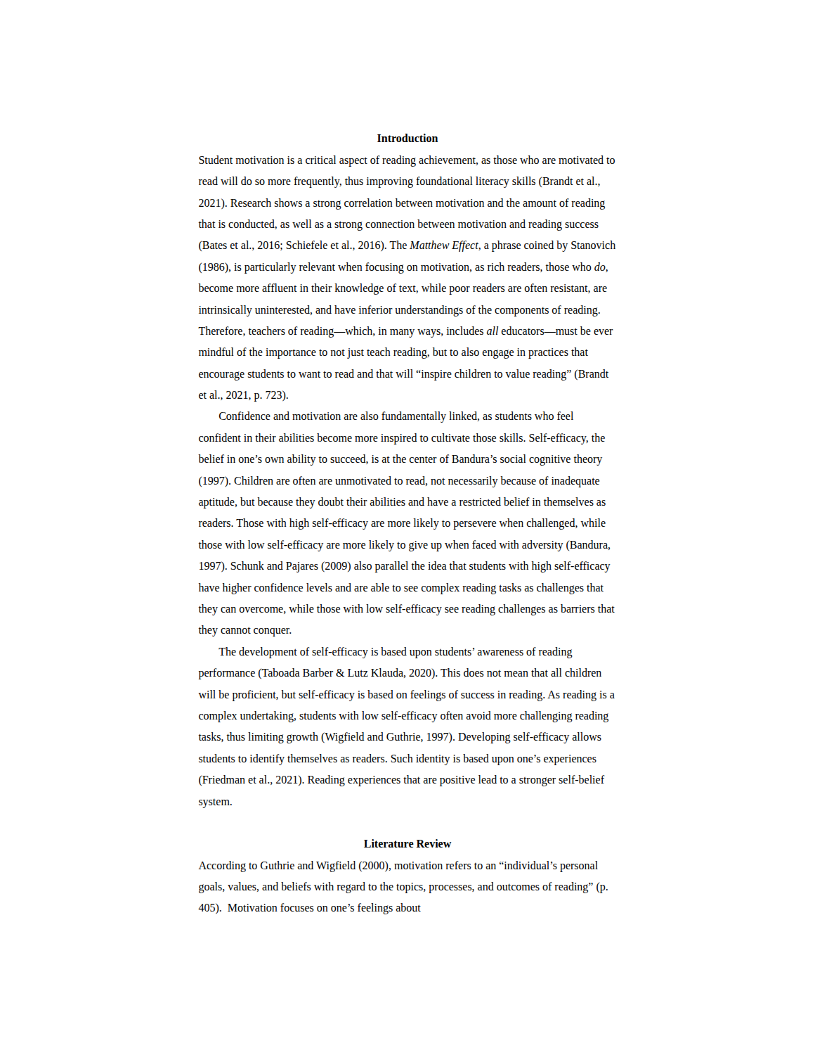Introduction
Student motivation is a critical aspect of reading achievement, as those who are motivated to read will do so more frequently, thus improving foundational literacy skills (Brandt et al., 2021). Research shows a strong correlation between motivation and the amount of reading that is conducted, as well as a strong connection between motivation and reading success (Bates et al., 2016; Schiefele et al., 2016). The Matthew Effect, a phrase coined by Stanovich (1986), is particularly relevant when focusing on motivation, as rich readers, those who do, become more affluent in their knowledge of text, while poor readers are often resistant, are intrinsically uninterested, and have inferior understandings of the components of reading. Therefore, teachers of reading—which, in many ways, includes all educators—must be ever mindful of the importance to not just teach reading, but to also engage in practices that encourage students to want to read and that will “inspire children to value reading” (Brandt et al., 2021, p. 723).
Confidence and motivation are also fundamentally linked, as students who feel confident in their abilities become more inspired to cultivate those skills. Self-efficacy, the belief in one’s own ability to succeed, is at the center of Bandura’s social cognitive theory (1997). Children are often are unmotivated to read, not necessarily because of inadequate aptitude, but because they doubt their abilities and have a restricted belief in themselves as readers. Those with high self-efficacy are more likely to persevere when challenged, while those with low self-efficacy are more likely to give up when faced with adversity (Bandura, 1997). Schunk and Pajares (2009) also parallel the idea that students with high self-efficacy have higher confidence levels and are able to see complex reading tasks as challenges that they can overcome, while those with low self-efficacy see reading challenges as barriers that they cannot conquer.
The development of self-efficacy is based upon students’ awareness of reading performance (Taboada Barber & Lutz Klauda, 2020). This does not mean that all children will be proficient, but self-efficacy is based on feelings of success in reading. As reading is a complex undertaking, students with low self-efficacy often avoid more challenging reading tasks, thus limiting growth (Wigfield and Guthrie, 1997). Developing self-efficacy allows students to identify themselves as readers. Such identity is based upon one’s experiences (Friedman et al., 2021). Reading experiences that are positive lead to a stronger self-belief system.
Literature Review
According to Guthrie and Wigfield (2000), motivation refers to an “individual’s personal goals, values, and beliefs with regard to the topics, processes, and outcomes of reading” (p. 405). Motivation focuses on one’s feelings about